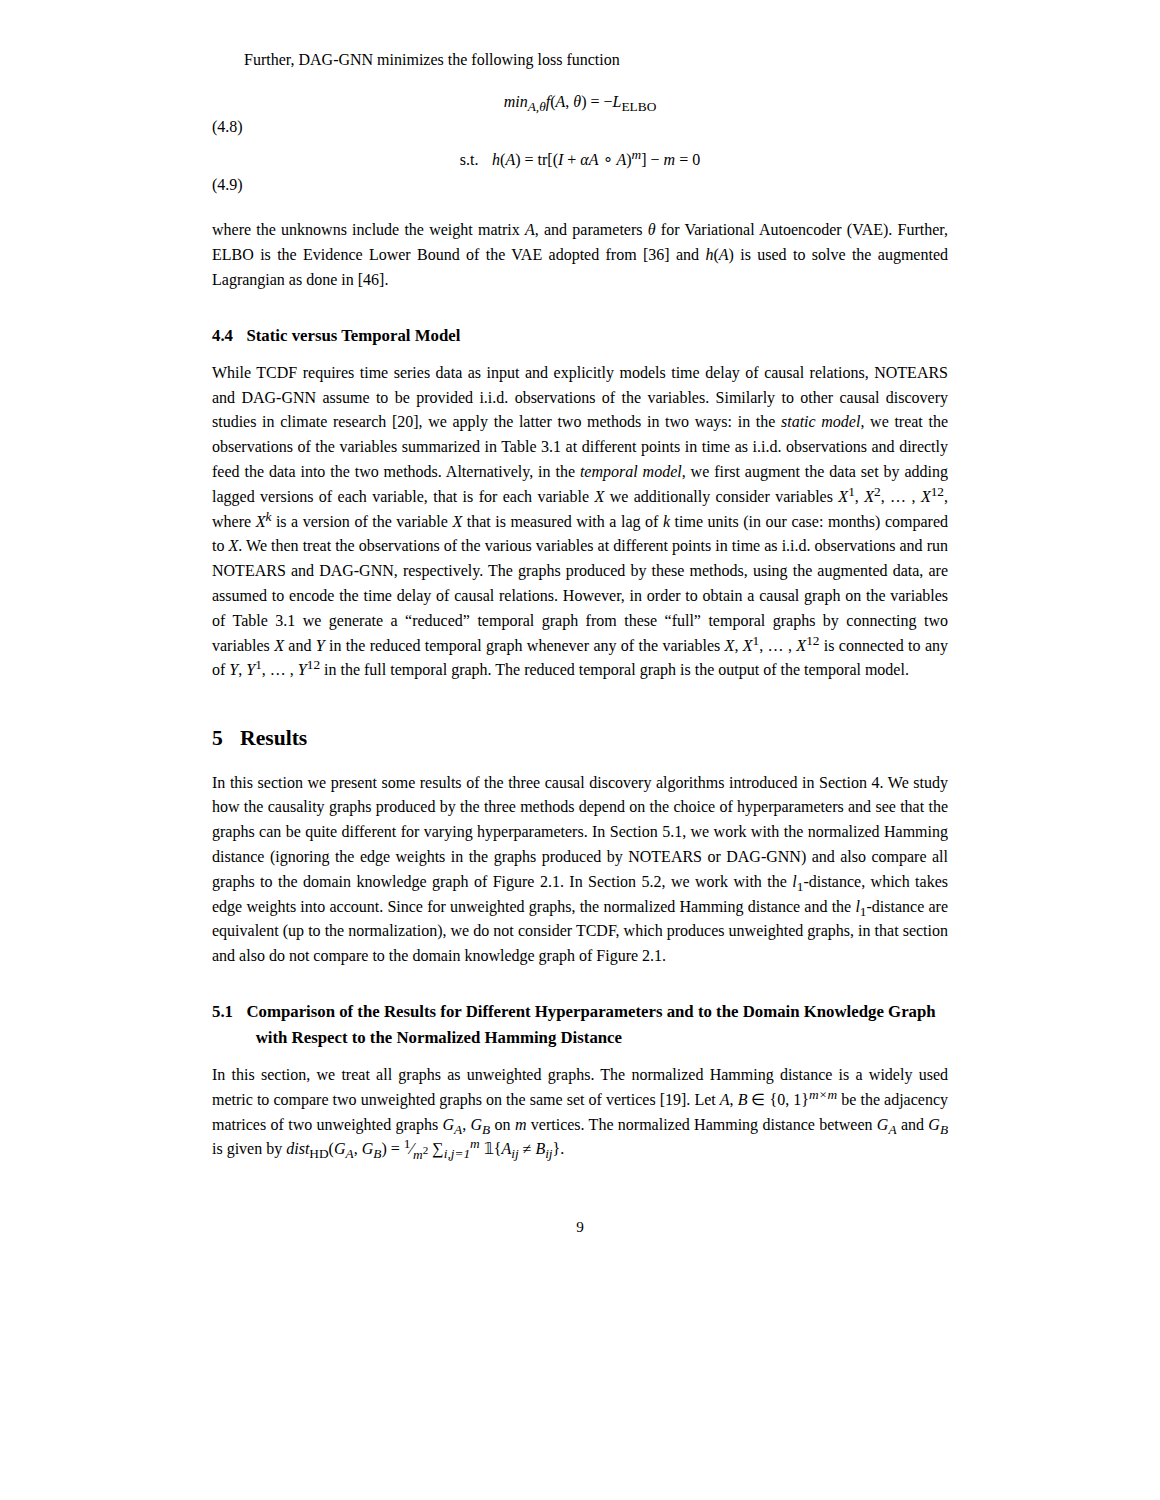Further, DAG-GNN minimizes the following loss function
minA,θf(A, θ) = −LELBO
(4.8)
s.t. h(A) = tr[(I + αA ∘ A)m] − m = 0
(4.9)
where the unknowns include the weight matrix A, and parameters θ for Variational Autoencoder (VAE). Further, ELBO is the Evidence Lower Bound of the VAE adopted from [36] and h(A) is used to solve the augmented Lagrangian as done in [46].
4.4 Static versus Temporal Model
While TCDF requires time series data as input and explicitly models time delay of causal relations, NOTEARS and DAG-GNN assume to be provided i.i.d. observations of the variables. Similarly to other causal discovery studies in climate research [20], we apply the latter two methods in two ways: in the static model, we treat the observations of the variables summarized in Table 3.1 at different points in time as i.i.d. observations and directly feed the data into the two methods. Alternatively, in the temporal model, we first augment the data set by adding lagged versions of each variable, that is for each variable X we additionally consider variables X1, X2, … , X12, where Xk is a version of the variable X that is measured with a lag of k time units (in our case: months) compared to X. We then treat the observations of the various variables at different points in time as i.i.d. observations and run NOTEARS and DAG-GNN, respectively. The graphs produced by these methods, using the augmented data, are assumed to encode the time delay of causal relations. However, in order to obtain a causal graph on the variables of Table 3.1 we generate a “reduced” temporal graph from these “full” temporal graphs by connecting two variables X and Y in the reduced temporal graph whenever any of the variables X, X1, … , X12 is connected to any of Y, Y1, … , Y12 in the full temporal graph. The reduced temporal graph is the output of the temporal model.
5 Results
In this section we present some results of the three causal discovery algorithms introduced in Section 4. We study how the causality graphs produced by the three methods depend on the choice of hyperparameters and see that the graphs can be quite different for varying hyperparameters. In Section 5.1, we work with the normalized Hamming distance (ignoring the edge weights in the graphs produced by NOTEARS or DAG-GNN) and also compare all graphs to the domain knowledge graph of Figure 2.1. In Section 5.2, we work with the l1-distance, which takes edge weights into account. Since for unweighted graphs, the normalized Hamming distance and the l1-distance are equivalent (up to the normalization), we do not consider TCDF, which produces unweighted graphs, in that section and also do not compare to the domain knowledge graph of Figure 2.1.
5.1 Comparison of the Results for Different Hyperparameters and to the Domain Knowledge Graph with Respect to the Normalized Hamming Distance
In this section, we treat all graphs as unweighted graphs. The normalized Hamming distance is a widely used metric to compare two unweighted graphs on the same set of vertices [19]. Let A, B ∈ {0, 1}m×m be the adjacency matrices of two unweighted graphs GA, GB on m vertices. The normalized Hamming distance between GA and GB is given by distHD(GA, GB) = 1⁄m2 ∑i,j=1m 𝟙{Aij ≠ Bij}.
9